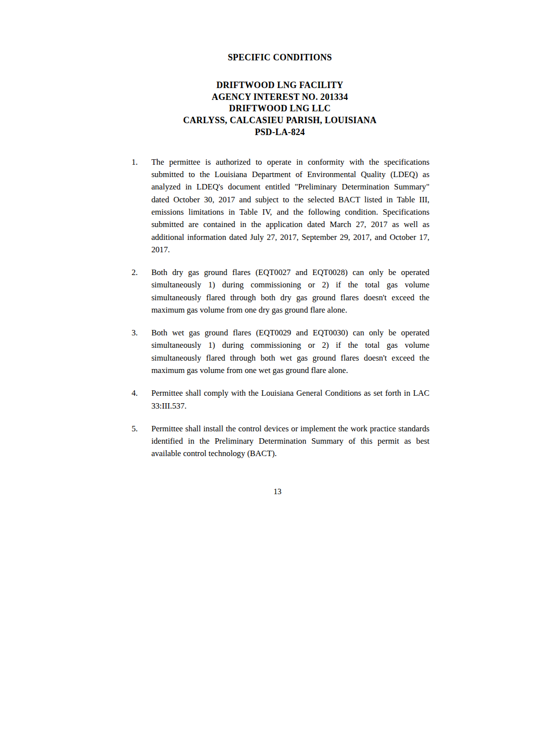SPECIFIC CONDITIONS
DRIFTWOOD LNG FACILITY
AGENCY INTEREST NO. 201334
DRIFTWOOD LNG LLC
CARLYSS, CALCASIEU PARISH, LOUISIANA
PSD-LA-824
The permittee is authorized to operate in conformity with the specifications submitted to the Louisiana Department of Environmental Quality (LDEQ) as analyzed in LDEQ's document entitled "Preliminary Determination Summary" dated October 30, 2017 and subject to the selected BACT listed in Table III, emissions limitations in Table IV, and the following condition. Specifications submitted are contained in the application dated March 27, 2017 as well as additional information dated July 27, 2017, September 29, 2017, and October 17, 2017.
Both dry gas ground flares (EQT0027 and EQT0028) can only be operated simultaneously 1) during commissioning or 2) if the total gas volume simultaneously flared through both dry gas ground flares doesn't exceed the maximum gas volume from one dry gas ground flare alone.
Both wet gas ground flares (EQT0029 and EQT0030) can only be operated simultaneously 1) during commissioning or 2) if the total gas volume simultaneously flared through both wet gas ground flares doesn't exceed the maximum gas volume from one wet gas ground flare alone.
Permittee shall comply with the Louisiana General Conditions as set forth in LAC 33:III.537.
Permittee shall install the control devices or implement the work practice standards identified in the Preliminary Determination Summary of this permit as best available control technology (BACT).
13